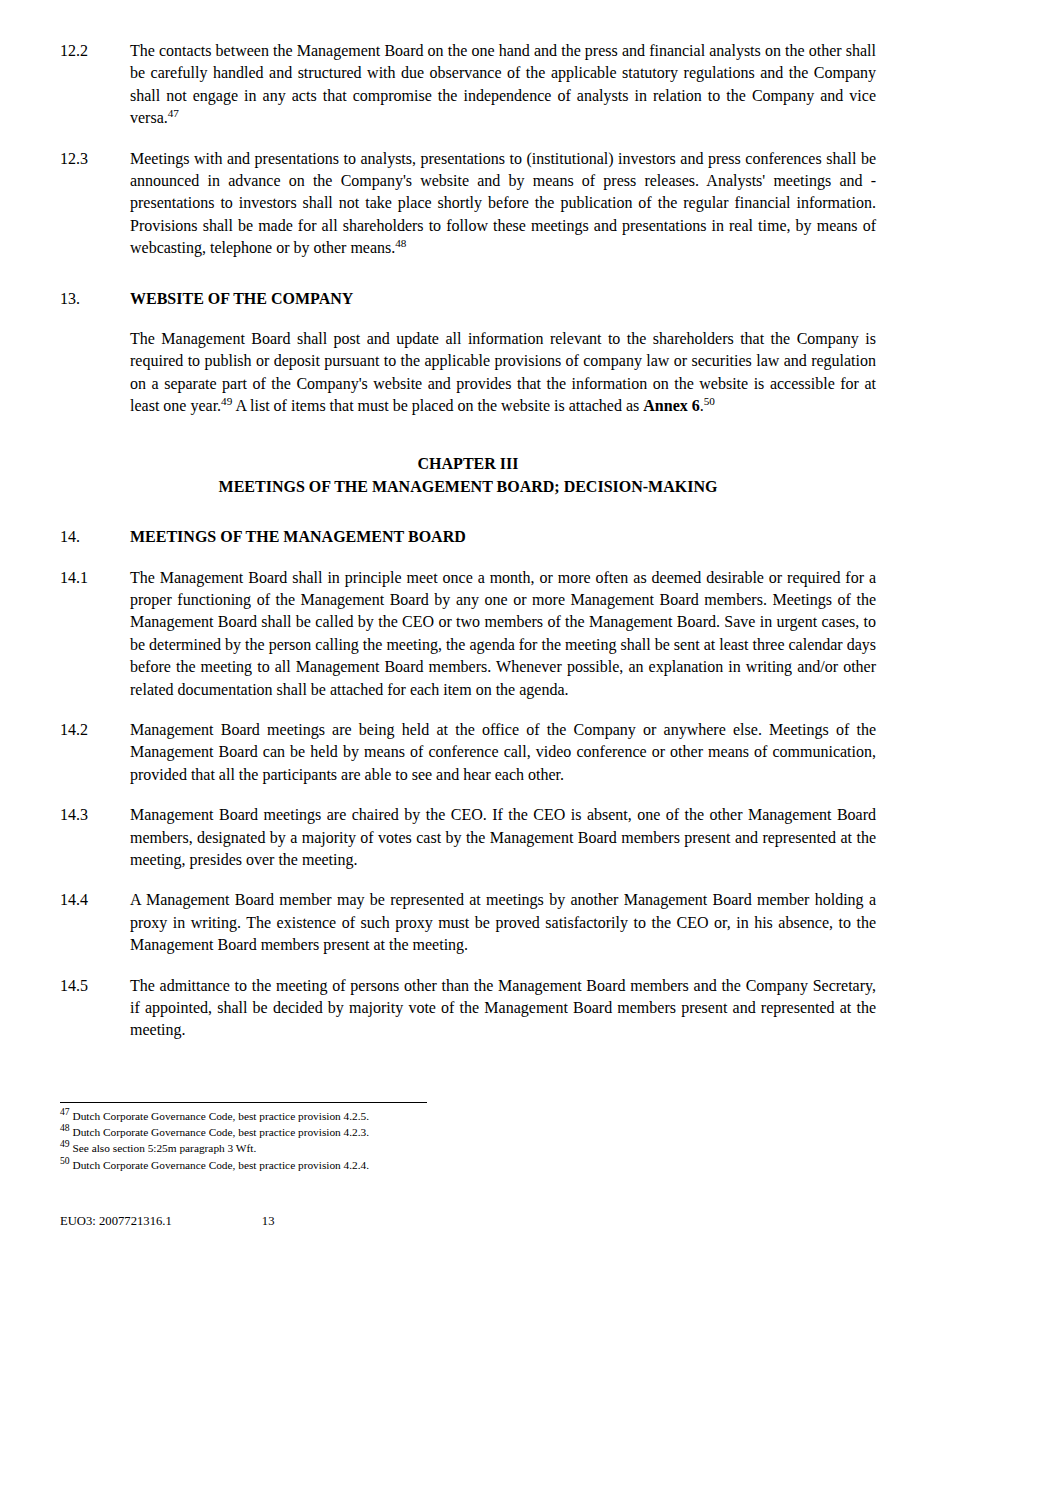12.2
The contacts between the Management Board on the one hand and the press and financial analysts on the other shall be carefully handled and structured with due observance of the applicable statutory regulations and the Company shall not engage in any acts that compromise the independence of analysts in relation to the Company and vice versa.47
12.3
Meetings with and presentations to analysts, presentations to (institutional) investors and press conferences shall be announced in advance on the Company's website and by means of press releases. Analysts' meetings and -presentations to investors shall not take place shortly before the publication of the regular financial information. Provisions shall be made for all shareholders to follow these meetings and presentations in real time, by means of webcasting, telephone or by other means.48
13.
Website of the Company
The Management Board shall post and update all information relevant to the shareholders that the Company is required to publish or deposit pursuant to the applicable provisions of company law or securities law and regulation on a separate part of the Company's website and provides that the information on the website is accessible for at least one year.49 A list of items that must be placed on the website is attached as Annex 6.50
Chapter III
Meetings of the Management Board; Decision-Making
14.
Meetings of the Management Board
14.1
The Management Board shall in principle meet once a month, or more often as deemed desirable or required for a proper functioning of the Management Board by any one or more Management Board members. Meetings of the Management Board shall be called by the CEO or two members of the Management Board. Save in urgent cases, to be determined by the person calling the meeting, the agenda for the meeting shall be sent at least three calendar days before the meeting to all Management Board members. Whenever possible, an explanation in writing and/or other related documentation shall be attached for each item on the agenda.
14.2
Management Board meetings are being held at the office of the Company or anywhere else. Meetings of the Management Board can be held by means of conference call, video conference or other means of communication, provided that all the participants are able to see and hear each other.
14.3
Management Board meetings are chaired by the CEO. If the CEO is absent, one of the other Management Board members, designated by a majority of votes cast by the Management Board members present and represented at the meeting, presides over the meeting.
14.4
A Management Board member may be represented at meetings by another Management Board member holding a proxy in writing. The existence of such proxy must be proved satisfactorily to the CEO or, in his absence, to the Management Board members present at the meeting.
14.5
The admittance to the meeting of persons other than the Management Board members and the Company Secretary, if appointed, shall be decided by majority vote of the Management Board members present and represented at the meeting.
47 Dutch Corporate Governance Code, best practice provision 4.2.5.
48 Dutch Corporate Governance Code, best practice provision 4.2.3.
49 See also section 5:25m paragraph 3 Wft.
50 Dutch Corporate Governance Code, best practice provision 4.2.4.
EUO3: 2007721316.1
13